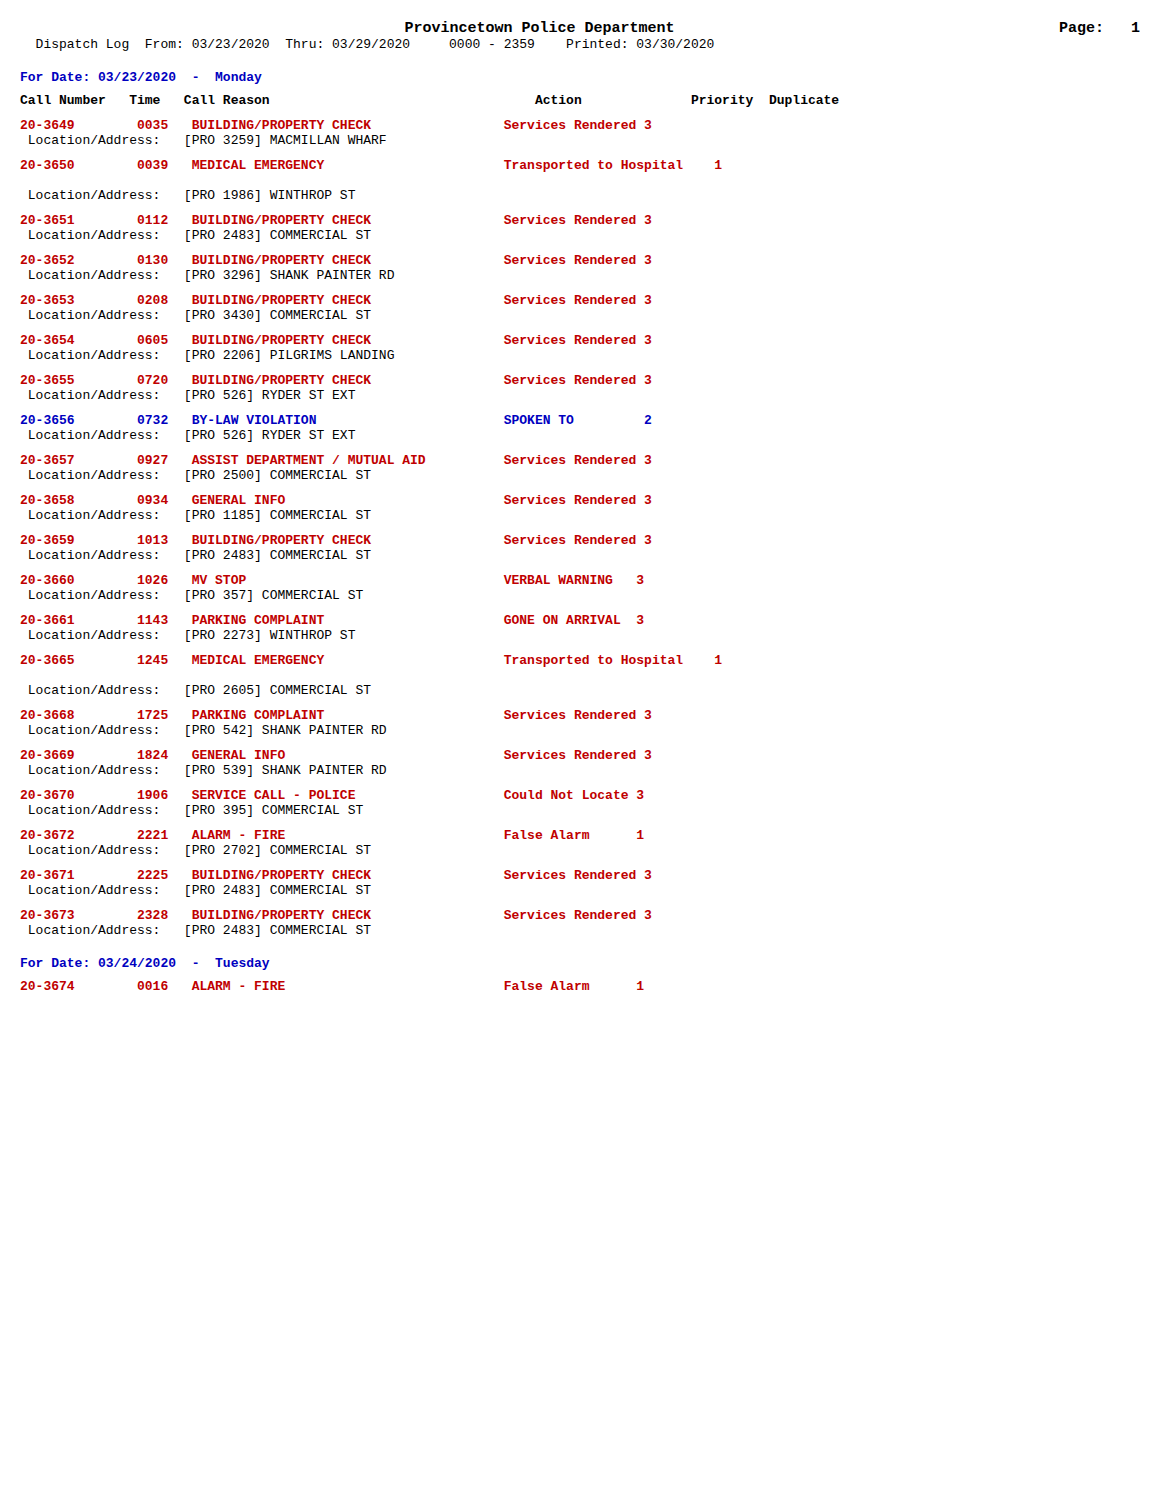Provincetown Police DepartmentPage: 1
  Dispatch Log  From: 03/23/2020  Thru: 03/29/2020     0000 - 2359    Printed: 03/30/2020
For Date: 03/23/2020 - Monday
Call Number   Time   Call Reason                                  Action              Priority  Duplicate
20-3649        0035   BUILDING/PROPERTY CHECK                 Services Rendered 3
 Location/Address:   [PRO 3259] MACMILLAN WHARF
20-3650        0039   MEDICAL EMERGENCY                       Transported to Hospital    1

 Location/Address:   [PRO 1986] WINTHROP ST
20-3651        0112   BUILDING/PROPERTY CHECK                 Services Rendered 3
 Location/Address:   [PRO 2483] COMMERCIAL ST
20-3652        0130   BUILDING/PROPERTY CHECK                 Services Rendered 3
 Location/Address:   [PRO 3296] SHANK PAINTER RD
20-3653        0208   BUILDING/PROPERTY CHECK                 Services Rendered 3
 Location/Address:   [PRO 3430] COMMERCIAL ST
20-3654        0605   BUILDING/PROPERTY CHECK                 Services Rendered 3
 Location/Address:   [PRO 2206] PILGRIMS LANDING
20-3655        0720   BUILDING/PROPERTY CHECK                 Services Rendered 3
 Location/Address:   [PRO 526] RYDER ST EXT
20-3656        0732   BY-LAW VIOLATION                        SPOKEN TO         2
 Location/Address:   [PRO 526] RYDER ST EXT
20-3657        0927   ASSIST DEPARTMENT / MUTUAL AID          Services Rendered 3
 Location/Address:   [PRO 2500] COMMERCIAL ST
20-3658        0934   GENERAL INFO                            Services Rendered 3
 Location/Address:   [PRO 1185] COMMERCIAL ST
20-3659        1013   BUILDING/PROPERTY CHECK                 Services Rendered 3
 Location/Address:   [PRO 2483] COMMERCIAL ST
20-3660        1026   MV STOP                                 VERBAL WARNING   3
 Location/Address:   [PRO 357] COMMERCIAL ST
20-3661        1143   PARKING COMPLAINT                       GONE ON ARRIVAL  3
 Location/Address:   [PRO 2273] WINTHROP ST
20-3665        1245   MEDICAL EMERGENCY                       Transported to Hospital    1

 Location/Address:   [PRO 2605] COMMERCIAL ST
20-3668        1725   PARKING COMPLAINT                       Services Rendered 3
 Location/Address:   [PRO 542] SHANK PAINTER RD
20-3669        1824   GENERAL INFO                            Services Rendered 3
 Location/Address:   [PRO 539] SHANK PAINTER RD
20-3670        1906   SERVICE CALL - POLICE                   Could Not Locate 3
 Location/Address:   [PRO 395] COMMERCIAL ST
20-3672        2221   ALARM - FIRE                            False Alarm      1
 Location/Address:   [PRO 2702] COMMERCIAL ST
20-3671        2225   BUILDING/PROPERTY CHECK                 Services Rendered 3
 Location/Address:   [PRO 2483] COMMERCIAL ST
20-3673        2328   BUILDING/PROPERTY CHECK                 Services Rendered 3
 Location/Address:   [PRO 2483] COMMERCIAL ST
For Date: 03/24/2020 - Tuesday
20-3674        0016   ALARM - FIRE                            False Alarm      1